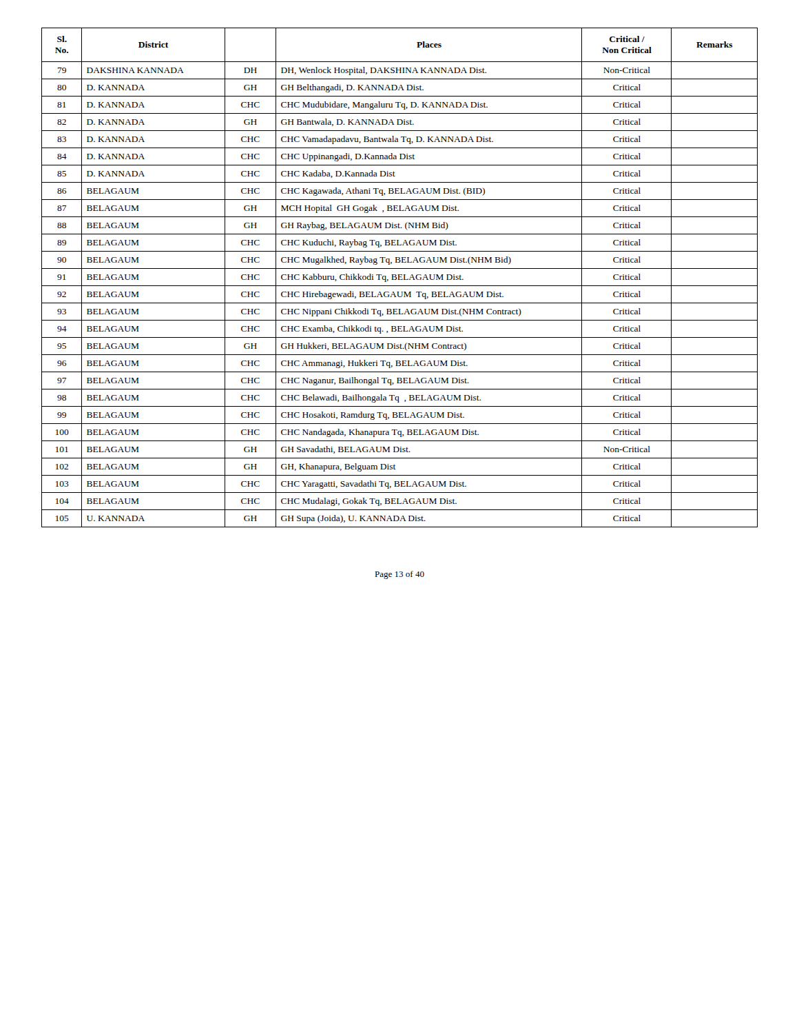| Sl. No. | District | | Places | Critical / Non Critical | Remarks |
| --- | --- | --- | --- | --- | --- |
| 79 | DAKSHINA KANNADA | DH | DH, Wenlock Hospital, DAKSHINA KANNADA Dist. | Non-Critical | |
| 80 | D. KANNADA | GH | GH Belthangadi, D. KANNADA Dist. | Critical | |
| 81 | D. KANNADA | CHC | CHC Mudubidare, Mangaluru Tq, D. KANNADA Dist. | Critical | |
| 82 | D. KANNADA | GH | GH Bantwala, D. KANNADA Dist. | Critical | |
| 83 | D. KANNADA | CHC | CHC Vamadapadavu, Bantwala Tq, D. KANNADA Dist. | Critical | |
| 84 | D. KANNADA | CHC | CHC Uppinangadi, D.Kannada Dist | Critical | |
| 85 | D. KANNADA | CHC | CHC Kadaba, D.Kannada Dist | Critical | |
| 86 | BELAGAUM | CHC | CHC Kagawada, Athani Tq, BELAGAUM Dist. (BID) | Critical | |
| 87 | BELAGAUM | GH | MCH Hopital GH Gogak , BELAGAUM Dist. | Critical | |
| 88 | BELAGAUM | GH | GH Raybag, BELAGAUM Dist. (NHM Bid) | Critical | |
| 89 | BELAGAUM | CHC | CHC Kuduchi, Raybag Tq, BELAGAUM Dist. | Critical | |
| 90 | BELAGAUM | CHC | CHC Mugalkhed, Raybag Tq, BELAGAUM Dist.(NHM Bid) | Critical | |
| 91 | BELAGAUM | CHC | CHC Kabburu, Chikkodi Tq, BELAGAUM Dist. | Critical | |
| 92 | BELAGAUM | CHC | CHC Hirebagewadi, BELAGAUM Tq, BELAGAUM Dist. | Critical | |
| 93 | BELAGAUM | CHC | CHC Nippani Chikkodi Tq, BELAGAUM Dist.(NHM Contract) | Critical | |
| 94 | BELAGAUM | CHC | CHC Examba, Chikkodi tq. , BELAGAUM Dist. | Critical | |
| 95 | BELAGAUM | GH | GH Hukkeri, BELAGAUM Dist.(NHM Contract) | Critical | |
| 96 | BELAGAUM | CHC | CHC Ammanagi, Hukkeri Tq, BELAGAUM Dist. | Critical | |
| 97 | BELAGAUM | CHC | CHC Naganur, Bailhongal Tq, BELAGAUM Dist. | Critical | |
| 98 | BELAGAUM | CHC | CHC Belawadi, Bailhongala Tq , BELAGAUM Dist. | Critical | |
| 99 | BELAGAUM | CHC | CHC Hosakoti, Ramdurg Tq, BELAGAUM Dist. | Critical | |
| 100 | BELAGAUM | CHC | CHC Nandagada, Khanapura Tq, BELAGAUM Dist. | Critical | |
| 101 | BELAGAUM | GH | GH Savadathi, BELAGAUM Dist. | Non-Critical | |
| 102 | BELAGAUM | GH | GH, Khanapura, Belguam Dist | Critical | |
| 103 | BELAGAUM | CHC | CHC Yaragatti, Savadathi Tq, BELAGAUM Dist. | Critical | |
| 104 | BELAGAUM | CHC | CHC Mudalagi, Gokak Tq, BELAGAUM Dist. | Critical | |
| 105 | U. KANNADA | GH | GH Supa (Joida), U. KANNADA Dist. | Critical | |
Page 13 of 40